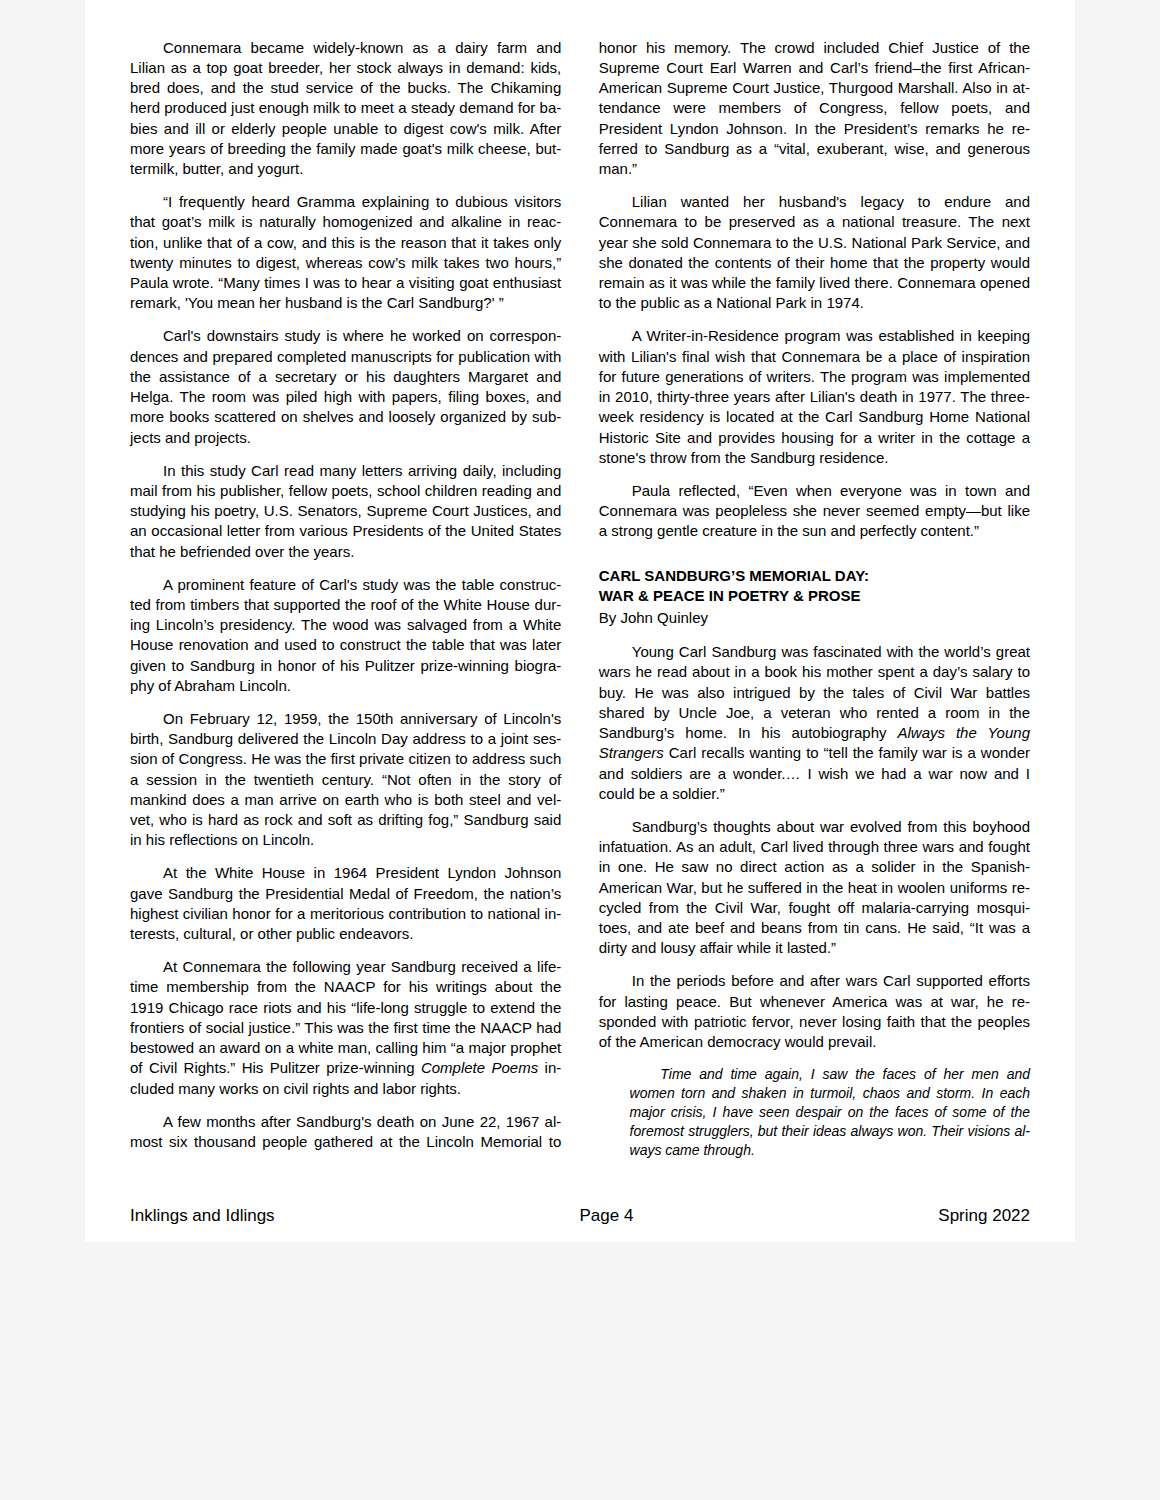Connemara became widely-known as a dairy farm and Lilian as a top goat breeder, her stock always in demand: kids, bred does, and the stud service of the bucks. The Chikaming herd produced just enough milk to meet a steady demand for babies and ill or elderly people unable to digest cow's milk. After more years of breeding the family made goat's milk cheese, buttermilk, butter, and yogurt.
“I frequently heard Gramma explaining to dubious visitors that goat’s milk is naturally homogenized and alkaline in reaction, unlike that of a cow, and this is the reason that it takes only twenty minutes to digest, whereas cow’s milk takes two hours,” Paula wrote. “Many times I was to hear a visiting goat enthusiast remark, 'You mean her husband is the Carl Sandburg?' ”
Carl's downstairs study is where he worked on correspondences and prepared completed manuscripts for publication with the assistance of a secretary or his daughters Margaret and Helga. The room was piled high with papers, filing boxes, and more books scattered on shelves and loosely organized by subjects and projects.
In this study Carl read many letters arriving daily, including mail from his publisher, fellow poets, school children reading and studying his poetry, U.S. Senators, Supreme Court Justices, and an occasional letter from various Presidents of the United States that he befriended over the years.
A prominent feature of Carl's study was the table constructed from timbers that supported the roof of the White House during Lincoln’s presidency. The wood was salvaged from a White House renovation and used to construct the table that was later given to Sandburg in honor of his Pulitzer prize-winning biography of Abraham Lincoln.
On February 12, 1959, the 150th anniversary of Lincoln's birth, Sandburg delivered the Lincoln Day address to a joint session of Congress. He was the first private citizen to address such a session in the twentieth century. “Not often in the story of mankind does a man arrive on earth who is both steel and velvet, who is hard as rock and soft as drifting fog,” Sandburg said in his reflections on Lincoln.
At the White House in 1964 President Lyndon Johnson gave Sandburg the Presidential Medal of Freedom, the nation’s highest civilian honor for a meritorious contribution to national interests, cultural, or other public endeavors.
At Connemara the following year Sandburg received a lifetime membership from the NAACP for his writings about the 1919 Chicago race riots and his “life-long struggle to extend the frontiers of social justice.” This was the first time the NAACP had bestowed an award on a white man, calling him “a major prophet of Civil Rights.” His Pulitzer prize-winning Complete Poems included many works on civil rights and labor rights.
A few months after Sandburg's death on June 22, 1967 almost six thousand people gathered at the Lincoln Memorial to honor his memory. The crowd included Chief Justice of the Supreme Court Earl Warren and Carl’s friend–the first African-American Supreme Court Justice, Thurgood Marshall. Also in attendance were members of Congress, fellow poets, and President Lyndon Johnson. In the President’s remarks he referred to Sandburg as a “vital, exuberant, wise, and generous man.”
Lilian wanted her husband's legacy to endure and Connemara to be preserved as a national treasure. The next year she sold Connemara to the U.S. National Park Service, and she donated the contents of their home that the property would remain as it was while the family lived there. Connemara opened to the public as a National Park in 1974.
A Writer-in-Residence program was established in keeping with Lilian's final wish that Connemara be a place of inspiration for future generations of writers. The program was implemented in 2010, thirty-three years after Lilian's death in 1977. The three-week residency is located at the Carl Sandburg Home National Historic Site and provides housing for a writer in the cottage a stone's throw from the Sandburg residence.
Paula reflected, “Even when everyone was in town and Connemara was peopleless she never seemed empty—but like a strong gentle creature in the sun and perfectly content.”
Carl Sandburg’s Memorial Day:
War & Peace in Poetry & Prose
By John Quinley
Young Carl Sandburg was fascinated with the world’s great wars he read about in a book his mother spent a day’s salary to buy. He was also intrigued by the tales of Civil War battles shared by Uncle Joe, a veteran who rented a room in the Sandburg’s home. In his autobiography Always the Young Strangers Carl recalls wanting to “tell the family war is a wonder and soldiers are a wonder.… I wish we had a war now and I could be a soldier.”
Sandburg’s thoughts about war evolved from this boyhood infatuation. As an adult, Carl lived through three wars and fought in one. He saw no direct action as a solider in the Spanish-American War, but he suffered in the heat in woolen uniforms recycled from the Civil War, fought off malaria-carrying mosquitoes, and ate beef and beans from tin cans. He said, “It was a dirty and lousy affair while it lasted.”
In the periods before and after wars Carl supported efforts for lasting peace. But whenever America was at war, he responded with patriotic fervor, never losing faith that the peoples of the American democracy would prevail.
Time and time again, I saw the faces of her men and women torn and shaken in turmoil, chaos and storm. In each major crisis, I have seen despair on the faces of some of the foremost strugglers, but their ideas always won. Their visions always came through.
Inklings and Idlings
Page 4
Spring 2022